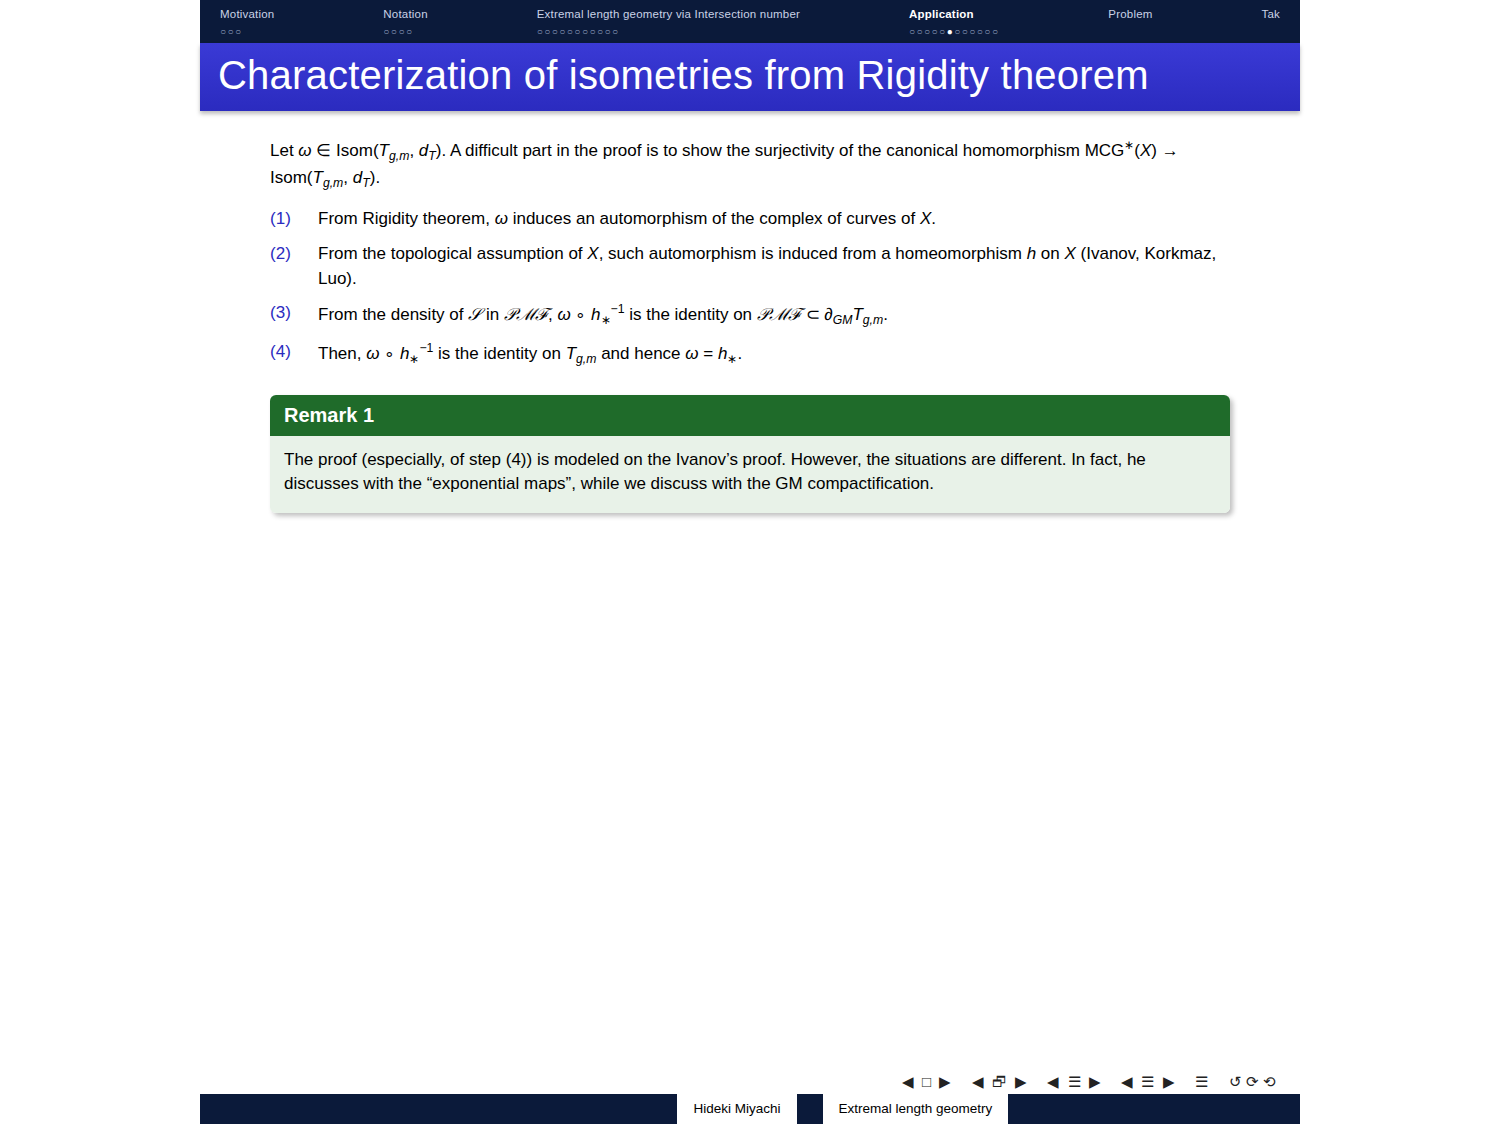Motivation ○○○
Notation ○○○○
Extremal length geometry via Intersection number ○○○○○○○○○○○
Application ○○○○○●○○○○○○
Problem
Tak
Characterization of isometries from Rigidity theorem
Let ω ∈ Isom(Tg,m, dT). A difficult part in the proof is to show the surjectivity of the canonical homomorphism MCG∗(X) → Isom(Tg,m, dT).
From Rigidity theorem, ω induces an automorphism of the complex of curves of X.
From the topological assumption of X, such automorphism is induced from a homeomorphism h on X (Ivanov, Korkmaz, Luo).
From the density of 𝒮 in 𝒫ℳℱ, ω ∘ h∗−1 is the identity on 𝒫ℳℱ ⊂ ∂GMTg,m.
Then, ω ∘ h∗−1 is the identity on Tg,m and hence ω = h∗.
Remark 1
The proof (especially, of step (4)) is modeled on the Ivanov’s proof. However, the situations are different. In fact, he discusses with the “exponential maps”, while we discuss with the GM compactification.
◀ □ ▶ ◀ 🗗 ▶ ◀ ☰ ▶ ◀ ☰ ▶ ☰ ↺ ⟳ ⟲
Hideki Miyachi
Extremal length geometry